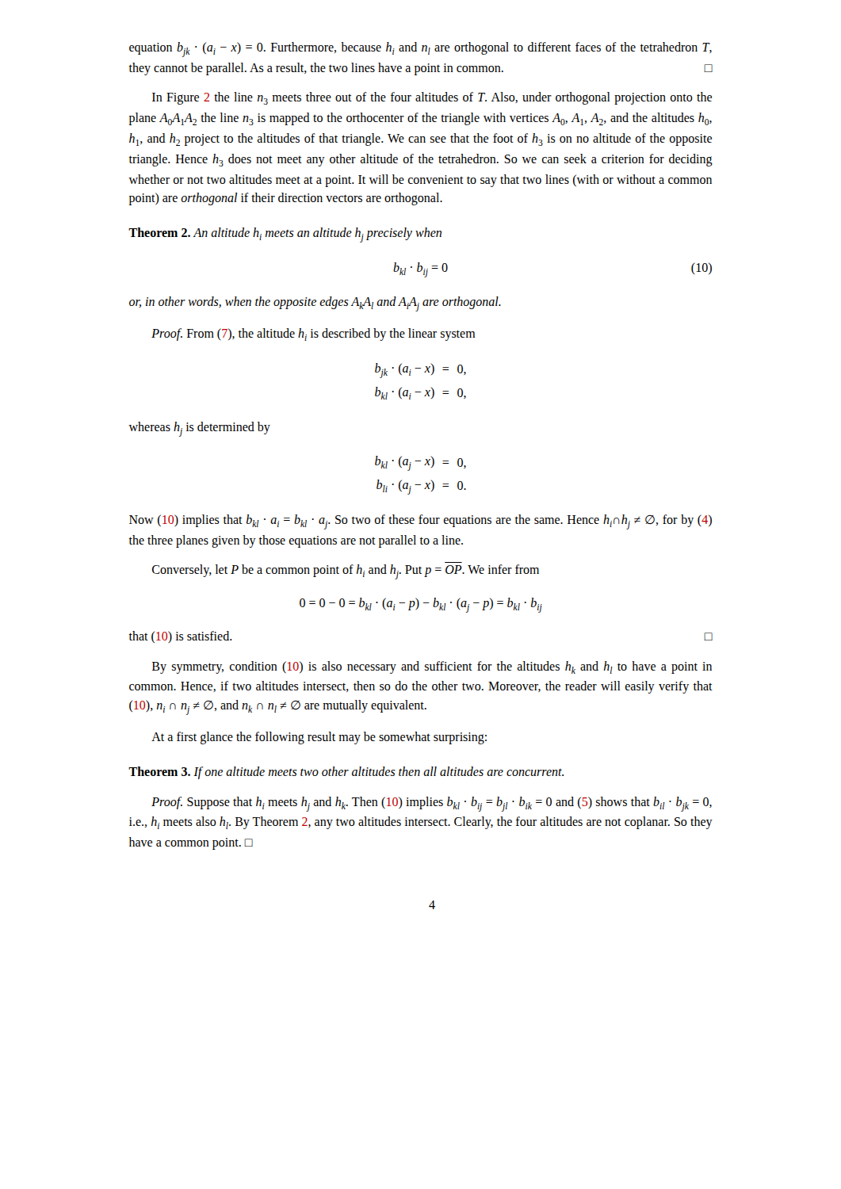equation bjk · (ai − x) = 0. Furthermore, because hi and nl are orthogonal to different faces of the tetrahedron T, they cannot be parallel. As a result, the two lines have a point in common. □
In Figure 2 the line n3 meets three out of the four altitudes of T. Also, under orthogonal projection onto the plane A0A1A2 the line n3 is mapped to the orthocenter of the triangle with vertices A0, A1, A2, and the altitudes h0, h1, and h2 project to the altitudes of that triangle. We can see that the foot of h3 is on no altitude of the opposite triangle. Hence h3 does not meet any other altitude of the tetrahedron. So we can seek a criterion for deciding whether or not two altitudes meet at a point. It will be convenient to say that two lines (with or without a common point) are orthogonal if their direction vectors are orthogonal.
Theorem 2. An altitude hi meets an altitude hj precisely when
bkl · bij = 0 (10)
or, in other words, when the opposite edges AkAl and AiAj are orthogonal.
Proof. From (7), the altitude hi is described by the linear system
| b jk · ( a i − x ) | = | 0, |
| b kl · ( a i − x ) | = | 0, |
whereas hj is determined by
| b kl · ( a j − x ) | = | 0, |
| b li · ( a j − x ) | = | 0. |
Now (10) implies that bkl · ai = bkl · aj. So two of these four equations are the same. Hence hi∩hj ≠ ∅, for by (4) the three planes given by those equations are not parallel to a line.
Conversely, let P be a common point of hi and hj. Put p = OP. We infer from
0 = 0 − 0 = bkl · (ai − p) − bkl · (aj − p) = bkl · bij
that (10) is satisfied. □
By symmetry, condition (10) is also necessary and sufficient for the altitudes hk and hl to have a point in common. Hence, if two altitudes intersect, then so do the other two. Moreover, the reader will easily verify that (10), ni ∩ nj ≠ ∅, and nk ∩ nl ≠ ∅ are mutually equivalent.
At a first glance the following result may be somewhat surprising:
Theorem 3. If one altitude meets two other altitudes then all altitudes are concurrent.
Proof. Suppose that hi meets hj and hk. Then (10) implies bkl · bij = bjl · bik = 0 and (5) shows that bil · bjk = 0, i.e., hi meets also hl. By Theorem 2, any two altitudes intersect. Clearly, the four altitudes are not coplanar. So they have a common point. □
4